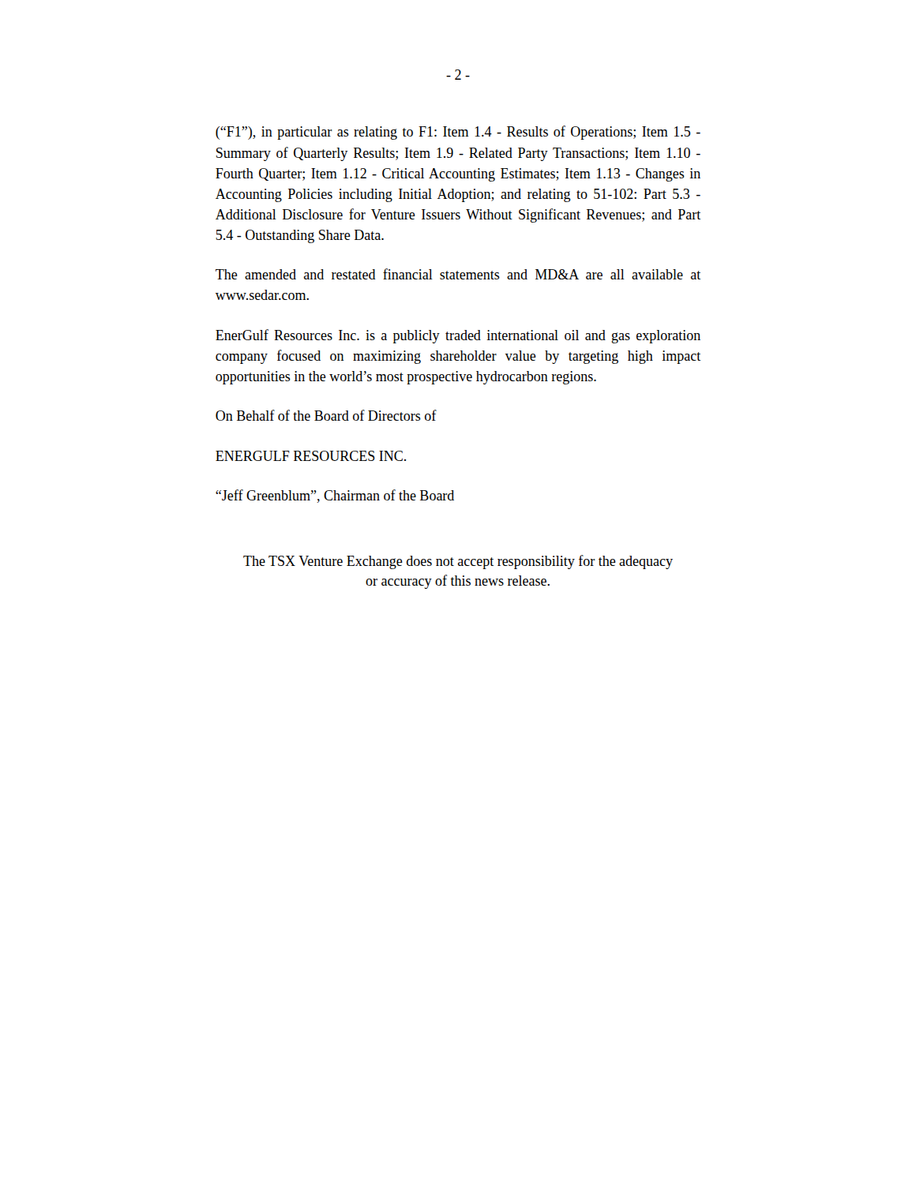- 2 -
(“F1”), in particular as relating to F1: Item 1.4 - Results of Operations; Item 1.5 - Summary of Quarterly Results; Item 1.9 - Related Party Transactions; Item 1.10 - Fourth Quarter; Item 1.12 - Critical Accounting Estimates; Item 1.13 - Changes in Accounting Policies including Initial Adoption; and relating to 51-102: Part 5.3 - Additional Disclosure for Venture Issuers Without Significant Revenues; and Part 5.4 - Outstanding Share Data.
The amended and restated financial statements and MD&A are all available at www.sedar.com.
EnerGulf Resources Inc. is a publicly traded international oil and gas exploration company focused on maximizing shareholder value by targeting high impact opportunities in the world’s most prospective hydrocarbon regions.
On Behalf of the Board of Directors of
ENERGULF RESOURCES INC.
“Jeff Greenblum”, Chairman of the Board
The TSX Venture Exchange does not accept responsibility for the adequacy
or accuracy of this news release.